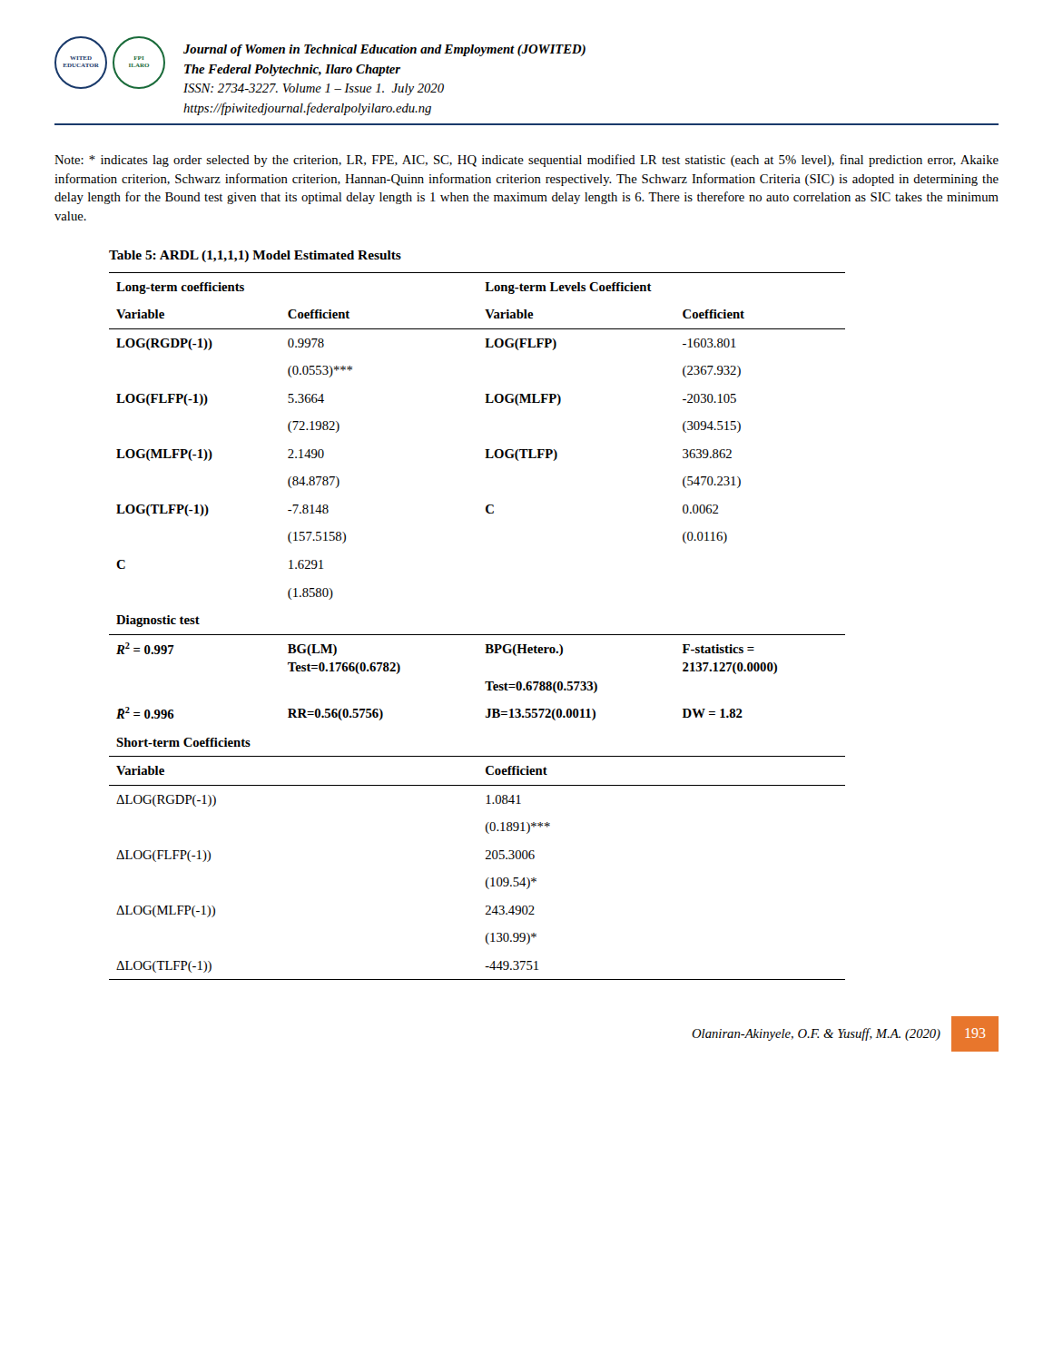WITED
EDUCATOR
FPI
ILARO
Journal of Women in Technical Education and Employment (JOWITED)
The Federal Polytechnic, Ilaro Chapter
ISSN: 2734-3227. Volume 1 – Issue 1. July 2020
https://fpiwitedjournal.federalpolyilaro.edu.ng
Note: * indicates lag order selected by the criterion, LR, FPE, AIC, SC, HQ indicate sequential modified LR test statistic (each at 5% level), final prediction error, Akaike information criterion, Schwarz information criterion, Hannan-Quinn information criterion respectively. The Schwarz Information Criteria (SIC) is adopted in determining the delay length for the Bound test given that its optimal delay length is 1 when the maximum delay length is 6. There is therefore no auto correlation as SIC takes the minimum value.
Table 5: ARDL (1,1,1,1) Model Estimated Results
| Long-term coefficients | Long-term Levels Coefficient |
| Variable | Coefficient | Variable | Coefficient |
| LOG(RGDP(-1)) | 0.9978 | LOG(FLFP) | -1603.801 |
| | (0.0553)*** | | (2367.932) |
| LOG(FLFP(-1)) | 5.3664 | LOG(MLFP) | -2030.105 |
| | (72.1982) | | (3094.515) |
| LOG(MLFP(-1)) | 2.1490 | LOG(TLFP) | 3639.862 |
| | (84.8787) | | (5470.231) |
| LOG(TLFP(-1)) | -7.8148 | C | 0.0062 |
| | (157.5158) | | (0.0116) |
| C | 1.6291 | | |
| | (1.8580) | | |
| Diagnostic test |
| R 2 = 0.997 | BG(LM) Test=0.1766(0.6782) | BPG(Hetero.) Test=0.6788(0.5733) | F-statistics = 2137.127(0.0000) |
| R̄ 2 = 0.996 | RR=0.56(0.5756) | JB=13.5572(0.0011) | DW = 1.82 |
| Short-term Coefficients |
| Variable | Coefficient |
| Δ LOG(RGDP(-1)) | 1.0841 |
| | (0.1891)*** |
| Δ LOG(FLFP(-1)) | 205.3006 |
| | (109.54)* |
| Δ LOG(MLFP(-1)) | 243.4902 |
| | (130.99)* |
| Δ LOG(TLFP(-1)) | -449.3751 |
Olaniran-Akinyele, O.F. & Yusuff, M.A. (2020)
193